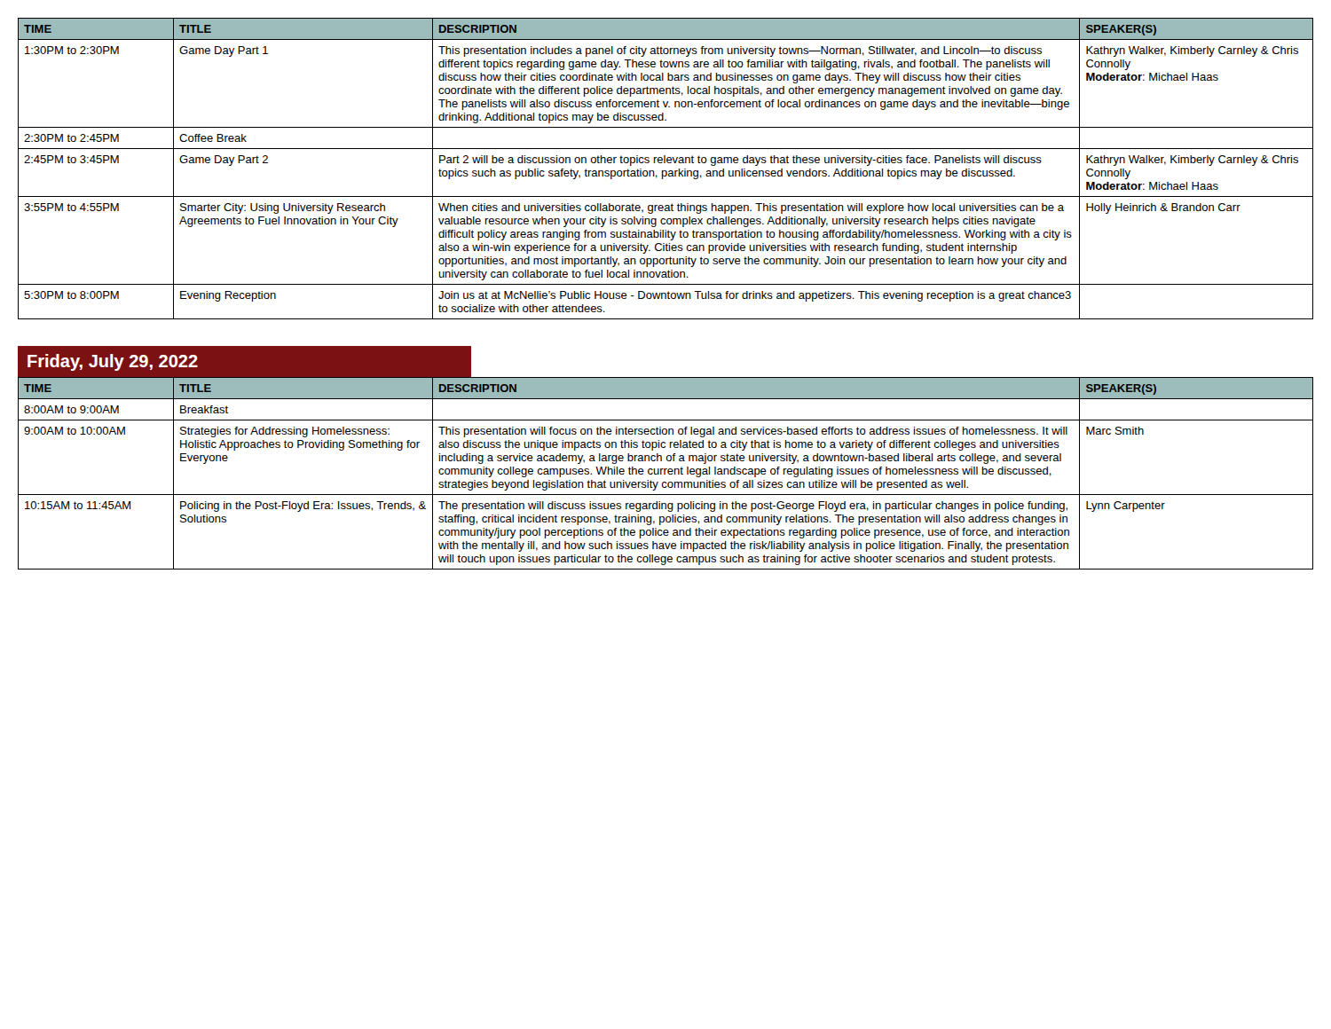| TIME | TITLE | DESCRIPTION | SPEAKER(S) |
| --- | --- | --- | --- |
| 1:30PM to 2:30PM | Game Day Part 1 | This presentation includes a panel of city attorneys from university towns—Norman, Stillwater, and Lincoln—to discuss different topics regarding game day. These towns are all too familiar with tailgating, rivals, and football. The panelists will discuss how their cities coordinate with local bars and businesses on game days. They will discuss how their cities coordinate with the different police departments, local hospitals, and other emergency management involved on game day. The panelists will also discuss enforcement v. non-enforcement of local ordinances on game days and the inevitable—binge drinking. Additional topics may be discussed. | Kathryn Walker, Kimberly Carnley & Chris Connolly Moderator : Michael Haas |
| 2:30PM to 2:45PM | Coffee Break | | |
| 2:45PM to 3:45PM | Game Day Part 2 | Part 2 will be a discussion on other topics relevant to game days that these university-cities face. Panelists will discuss topics such as public safety, transportation, parking, and unlicensed vendors. Additional topics may be discussed. | Kathryn Walker, Kimberly Carnley & Chris Connolly Moderator : Michael Haas |
| 3:55PM to 4:55PM | Smarter City: Using University Research Agreements to Fuel Innovation in Your City | When cities and universities collaborate, great things happen. This presentation will explore how local universities can be a valuable resource when your city is solving complex challenges. Additionally, university research helps cities navigate difficult policy areas ranging from sustainability to transportation to housing affordability/homelessness. Working with a city is also a win-win experience for a university. Cities can provide universities with research funding, student internship opportunities, and most importantly, an opportunity to serve the community. Join our presentation to learn how your city and university can collaborate to fuel local innovation. | Holly Heinrich & Brandon Carr |
| 5:30PM to 8:00PM | Evening Reception | Join us at at McNellie’s Public House - Downtown Tulsa for drinks and appetizers. This evening reception is a great chance3 to socialize with other attendees. | |
Friday, July 29, 2022
| TIME | TITLE | DESCRIPTION | SPEAKER(S) |
| --- | --- | --- | --- |
| 8:00AM to 9:00AM | Breakfast | | |
| 9:00AM to 10:00AM | Strategies for Addressing Homelessness: Holistic Approaches to Providing Something for Everyone | This presentation will focus on the intersection of legal and services-based efforts to address issues of homelessness. It will also discuss the unique impacts on this topic related to a city that is home to a variety of different colleges and universities including a service academy, a large branch of a major state university, a downtown-based liberal arts college, and several community college campuses. While the current legal landscape of regulating issues of homelessness will be discussed, strategies beyond legislation that university communities of all sizes can utilize will be presented as well. | Marc Smith |
| 10:15AM to 11:45AM | Policing in the Post-Floyd Era: Issues, Trends, & Solutions | The presentation will discuss issues regarding policing in the post-George Floyd era, in particular changes in police funding, staffing, critical incident response, training, policies, and community relations. The presentation will also address changes in community/jury pool perceptions of the police and their expectations regarding police presence, use of force, and interaction with the mentally ill, and how such issues have impacted the risk/liability analysis in police litigation. Finally, the presentation will touch upon issues particular to the college campus such as training for active shooter scenarios and student protests. | Lynn Carpenter |